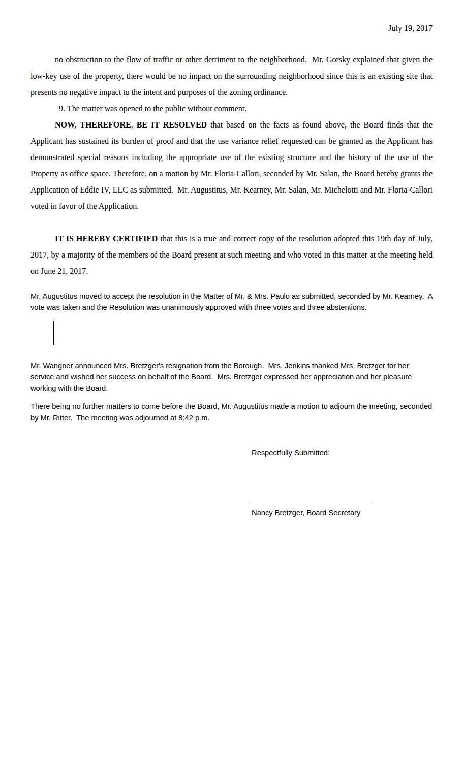July 19, 2017
no obstruction to the flow of traffic or other detriment to the neighborhood. Mr. Gorsky explained that given the low-key use of the property, there would be no impact on the surrounding neighborhood since this is an existing site that presents no negative impact to the intent and purposes of the zoning ordinance.
The matter was opened to the public without comment.
NOW, THEREFORE, BE IT RESOLVED that based on the facts as found above, the Board finds that the Applicant has sustained its burden of proof and that the use variance relief requested can be granted as the Applicant has demonstrated special reasons including the appropriate use of the existing structure and the history of the use of the Property as office space. Therefore, on a motion by Mr. Floria-Callori, seconded by Mr. Salan, the Board hereby grants the Application of Eddie IV, LLC as submitted. Mr. Augustitus, Mr. Kearney, Mr. Salan, Mr. Michelotti and Mr. Floria-Callori voted in favor of the Application.
IT IS HEREBY CERTIFIED that this is a true and correct copy of the resolution adopted this 19th day of July, 2017, by a majority of the members of the Board present at such meeting and who voted in this matter at the meeting held on June 21, 2017.
Mr. Augustitus moved to accept the resolution in the Matter of Mr. & Mrs. Paulo as submitted, seconded by Mr. Kearney. A vote was taken and the Resolution was unanimously approved with three votes and three abstentions.
Mr. Wangner announced Mrs. Bretzger's resignation from the Borough. Mrs. Jenkins thanked Mrs. Bretzger for her service and wished her success on behalf of the Board. Mrs. Bretzger expressed her appreciation and her pleasure working with the Board.
There being no further matters to come before the Board, Mr. Augustitus made a motion to adjourn the meeting, seconded by Mr. Ritter. The meeting was adjourned at 8:42 p.m.
Respectfully Submitted:
_____________________________
Nancy Bretzger, Board Secretary